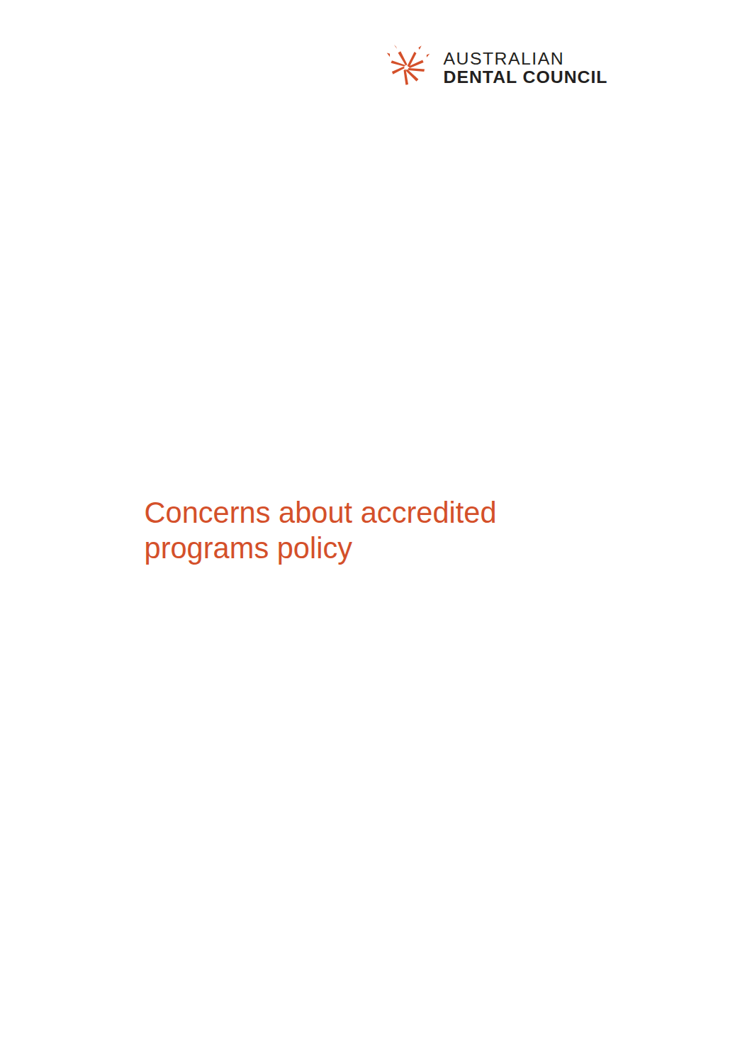AUSTRALIAN DENTAL COUNCIL
Concerns about accredited programs policy